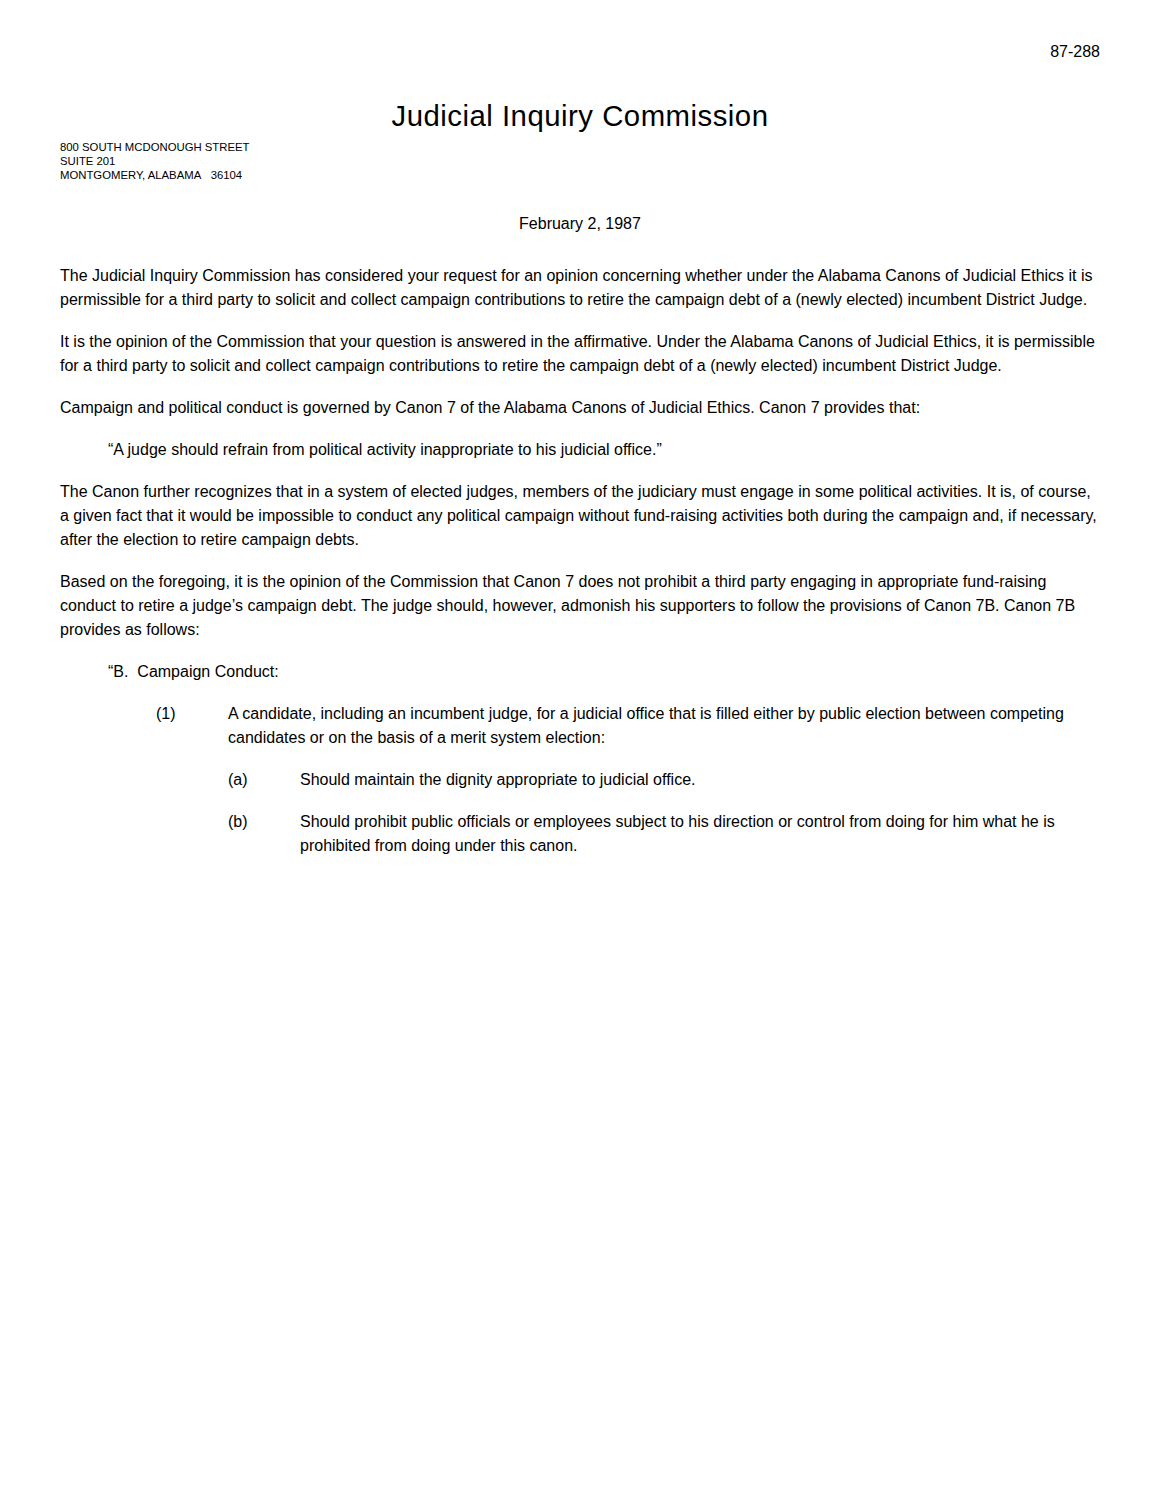87-288
Judicial Inquiry Commission
800 SOUTH MCDONOUGH STREET
SUITE 201
MONTGOMERY, ALABAMA 36104
February 2, 1987
The Judicial Inquiry Commission has considered your request for an opinion concerning whether under the Alabama Canons of Judicial Ethics it is permissible for a third party to solicit and collect campaign contributions to retire the campaign debt of a (newly elected) incumbent District Judge.
It is the opinion of the Commission that your question is answered in the affirmative. Under the Alabama Canons of Judicial Ethics, it is permissible for a third party to solicit and collect campaign contributions to retire the campaign debt of a (newly elected) incumbent District Judge.
Campaign and political conduct is governed by Canon 7 of the Alabama Canons of Judicial Ethics. Canon 7 provides that:
“A judge should refrain from political activity inappropriate to his judicial office.”
The Canon further recognizes that in a system of elected judges, members of the judiciary must engage in some political activities. It is, of course, a given fact that it would be impossible to conduct any political campaign without fund-raising activities both during the campaign and, if necessary, after the election to retire campaign debts.
Based on the foregoing, it is the opinion of the Commission that Canon 7 does not prohibit a third party engaging in appropriate fund-raising conduct to retire a judge’s campaign debt. The judge should, however, admonish his supporters to follow the provisions of Canon 7B. Canon 7B provides as follows:
“B. Campaign Conduct:
(1) A candidate, including an incumbent judge, for a judicial office that is filled either by public election between competing candidates or on the basis of a merit system election:
(a) Should maintain the dignity appropriate to judicial office.
(b) Should prohibit public officials or employees subject to his direction or control from doing for him what he is prohibited from doing under this canon.